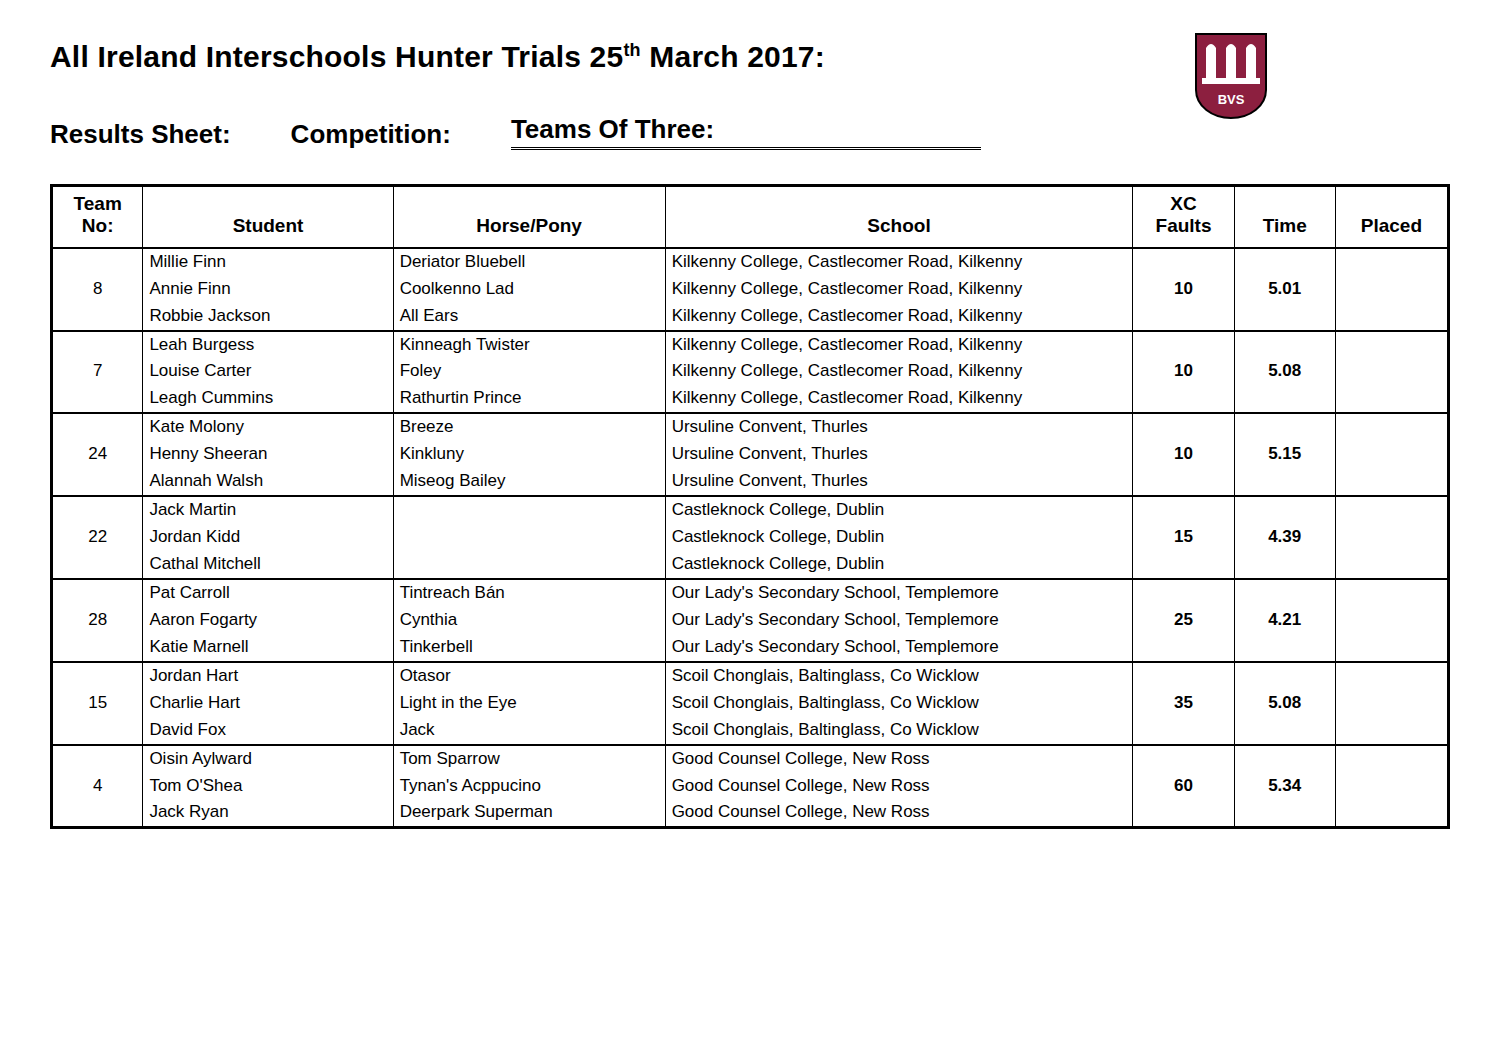BVS
All Ireland Interschools Hunter Trials 25th March 2017:
Results Sheet: Competition: Teams Of Three:
| Team No: | Student | Horse/Pony | School | XC Faults | Time | Placed |
| --- | --- | --- | --- | --- | --- | --- |
| 8 | Millie Finn | Deriator Bluebell | Kilkenny College, Castlecomer Road, Kilkenny | 10 | 5.01 | |
| Annie Finn | Coolkenno Lad | Kilkenny College, Castlecomer Road, Kilkenny |
| Robbie Jackson | All Ears | Kilkenny College, Castlecomer Road, Kilkenny |
| 7 | Leah Burgess | Kinneagh Twister | Kilkenny College, Castlecomer Road, Kilkenny | 10 | 5.08 | |
| Louise Carter | Foley | Kilkenny College, Castlecomer Road, Kilkenny |
| Leagh Cummins | Rathurtin Prince | Kilkenny College, Castlecomer Road, Kilkenny |
| 24 | Kate Molony | Breeze | Ursuline Convent, Thurles | 10 | 5.15 | |
| Henny Sheeran | Kinkluny | Ursuline Convent, Thurles |
| Alannah Walsh | Miseog Bailey | Ursuline Convent, Thurles |
| 22 | Jack Martin | | Castleknock College, Dublin | 15 | 4.39 | |
| Jordan Kidd | | Castleknock College, Dublin |
| Cathal Mitchell | | Castleknock College, Dublin |
| 28 | Pat Carroll | Tintreach Bán | Our Lady's Secondary School, Templemore | 25 | 4.21 | |
| Aaron Fogarty | Cynthia | Our Lady's Secondary School, Templemore |
| Katie Marnell | Tinkerbell | Our Lady's Secondary School, Templemore |
| 15 | Jordan Hart | Otasor | Scoil Chonglais, Baltinglass, Co Wicklow | 35 | 5.08 | |
| Charlie Hart | Light in the Eye | Scoil Chonglais, Baltinglass, Co Wicklow |
| David Fox | Jack | Scoil Chonglais, Baltinglass, Co Wicklow |
| 4 | Oisin Aylward | Tom Sparrow | Good Counsel College, New Ross | 60 | 5.34 | |
| Tom O'Shea | Tynan's Acppucino | Good Counsel College, New Ross |
| Jack Ryan | Deerpark Superman | Good Counsel College, New Ross |